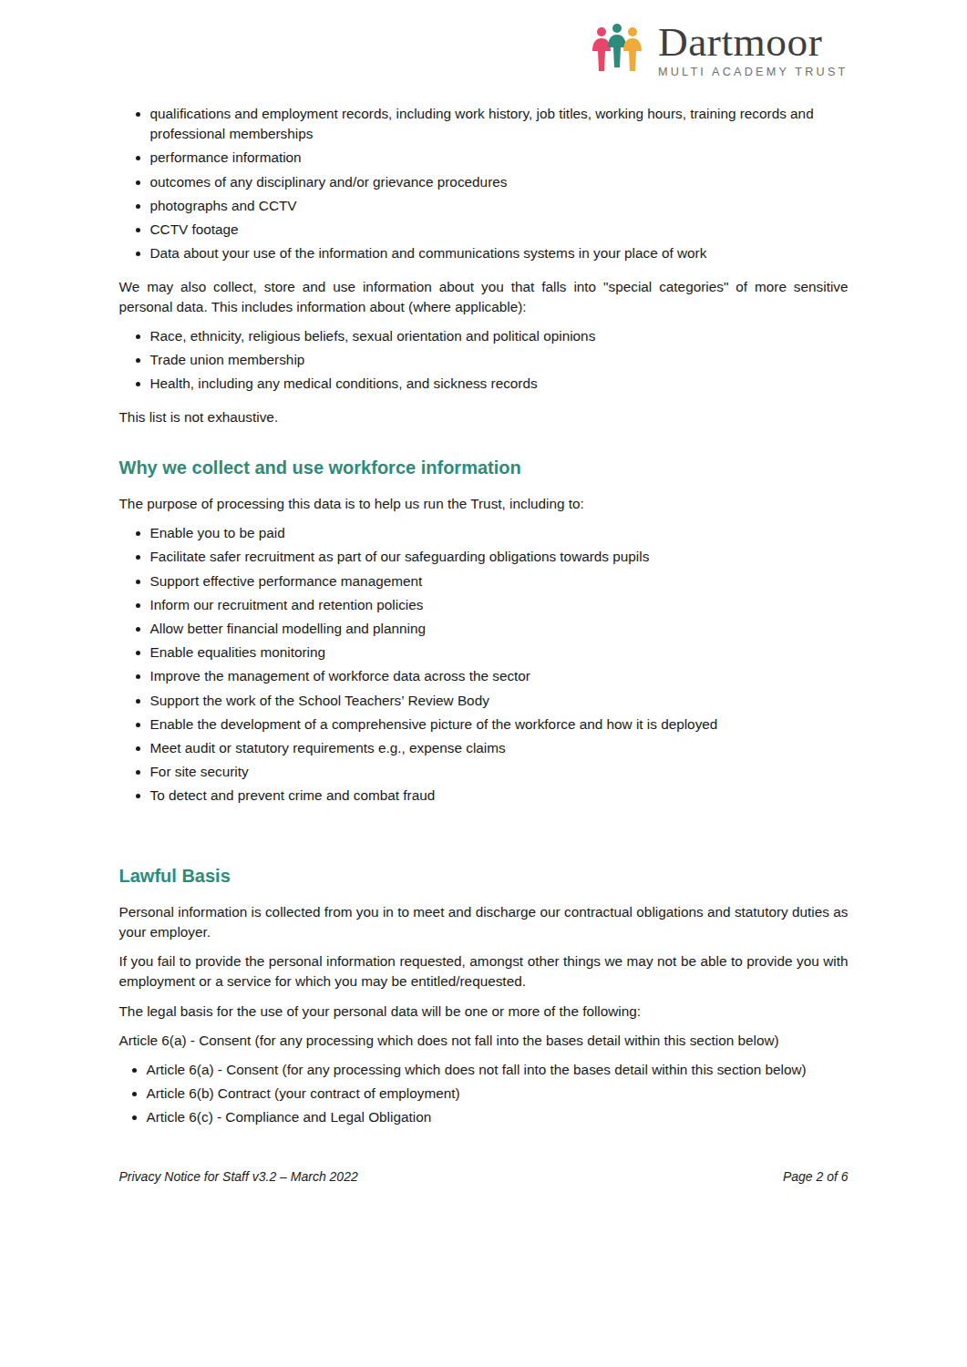Dartmoor
Multi Academy Trust
qualifications and employment records, including work history, job titles, working hours, training records and professional memberships
performance information
outcomes of any disciplinary and/or grievance procedures
photographs and CCTV
CCTV footage
Data about your use of the information and communications systems in your place of work
We may also collect, store and use information about you that falls into "special categories" of more sensitive personal data. This includes information about (where applicable):
Race, ethnicity, religious beliefs, sexual orientation and political opinions
Trade union membership
Health, including any medical conditions, and sickness records
This list is not exhaustive.
Why we collect and use workforce information
The purpose of processing this data is to help us run the Trust, including to:
Enable you to be paid
Facilitate safer recruitment as part of our safeguarding obligations towards pupils
Support effective performance management
Inform our recruitment and retention policies
Allow better financial modelling and planning
Enable equalities monitoring
Improve the management of workforce data across the sector
Support the work of the School Teachers’ Review Body
Enable the development of a comprehensive picture of the workforce and how it is deployed
Meet audit or statutory requirements e.g., expense claims
For site security
To detect and prevent crime and combat fraud
Lawful Basis
Personal information is collected from you in to meet and discharge our contractual obligations and statutory duties as your employer.
If you fail to provide the personal information requested, amongst other things we may not be able to provide you with employment or a service for which you may be entitled/requested.
The legal basis for the use of your personal data will be one or more of the following:
Article 6(a) - Consent (for any processing which does not fall into the bases detail within this section below)
Article 6(a) - Consent (for any processing which does not fall into the bases detail within this section below)
Article 6(b) Contract (your contract of employment)
Article 6(c) - Compliance and Legal Obligation
Privacy Notice for Staff v3.2 – March 2022 Page 2 of 6